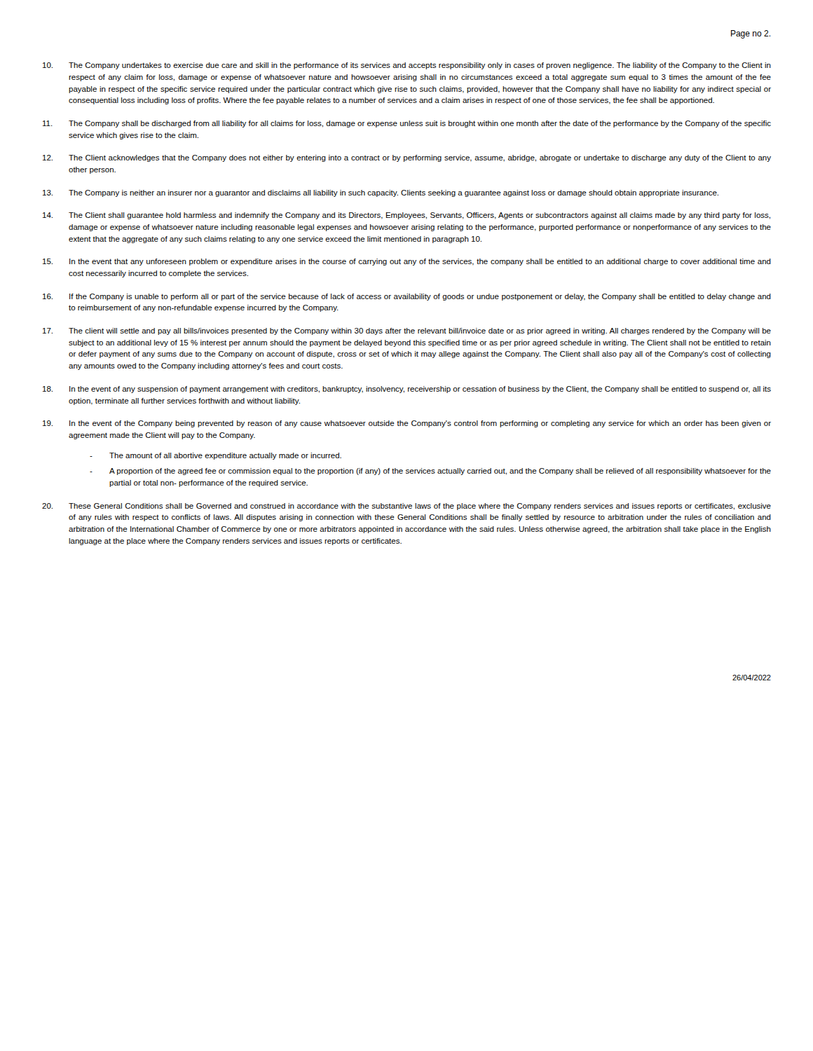Page no 2.
The Company undertakes to exercise due care and skill in the performance of its services and accepts responsibility only in cases of proven negligence. The liability of the Company to the Client in respect of any claim for loss, damage or expense of whatsoever nature and howsoever arising shall in no circumstances exceed a total aggregate sum equal to 3 times the amount of the fee payable in respect of the specific service required under the particular contract which give rise to such claims, provided, however that the Company shall have no liability for any indirect special or consequential loss including loss of profits. Where the fee payable relates to a number of services and a claim arises in respect of one of those services, the fee shall be apportioned.
The Company shall be discharged from all liability for all claims for loss, damage or expense unless suit is brought within one month after the date of the performance by the Company of the specific service which gives rise to the claim.
The Client acknowledges that the Company does not either by entering into a contract or by performing service, assume, abridge, abrogate or undertake to discharge any duty of the Client to any other person.
The Company is neither an insurer nor a guarantor and disclaims all liability in such capacity. Clients seeking a guarantee against loss or damage should obtain appropriate insurance.
The Client shall guarantee hold harmless and indemnify the Company and its Directors, Employees, Servants, Officers, Agents or subcontractors against all claims made by any third party for loss, damage or expense of whatsoever nature including reasonable legal expenses and howsoever arising relating to the performance, purported performance or nonperformance of any services to the extent that the aggregate of any such claims relating to any one service exceed the limit mentioned in paragraph 10.
In the event that any unforeseen problem or expenditure arises in the course of carrying out any of the services, the company shall be entitled to an additional charge to cover additional time and cost necessarily incurred to complete the services.
If the Company is unable to perform all or part of the service because of lack of access or availability of goods or undue postponement or delay, the Company shall be entitled to delay change and to reimbursement of any non-refundable expense incurred by the Company.
The client will settle and pay all bills/invoices presented by the Company within 30 days after the relevant bill/invoice date or as prior agreed in writing. All charges rendered by the Company will be subject to an additional levy of 15 % interest per annum should the payment be delayed beyond this specified time or as per prior agreed schedule in writing. The Client shall not be entitled to retain or defer payment of any sums due to the Company on account of dispute, cross or set of which it may allege against the Company. The Client shall also pay all of the Company's cost of collecting any amounts owed to the Company including attorney's fees and court costs.
In the event of any suspension of payment arrangement with creditors, bankruptcy, insolvency, receivership or cessation of business by the Client, the Company shall be entitled to suspend or, all its option, terminate all further services forthwith and without liability.
In the event of the Company being prevented by reason of any cause whatsoever outside the Company's control from performing or completing any service for which an order has been given or agreement made the Client will pay to the Company.
The amount of all abortive expenditure actually made or incurred.
A proportion of the agreed fee or commission equal to the proportion (if any) of the services actually carried out, and the Company shall be relieved of all responsibility whatsoever for the partial or total non- performance of the required service.
These General Conditions shall be Governed and construed in accordance with the substantive laws of the place where the Company renders services and issues reports or certificates, exclusive of any rules with respect to conflicts of laws. All disputes arising in connection with these General Conditions shall be finally settled by resource to arbitration under the rules of conciliation and arbitration of the International Chamber of Commerce by one or more arbitrators appointed in accordance with the said rules. Unless otherwise agreed, the arbitration shall take place in the English language at the place where the Company renders services and issues reports or certificates.
26/04/2022